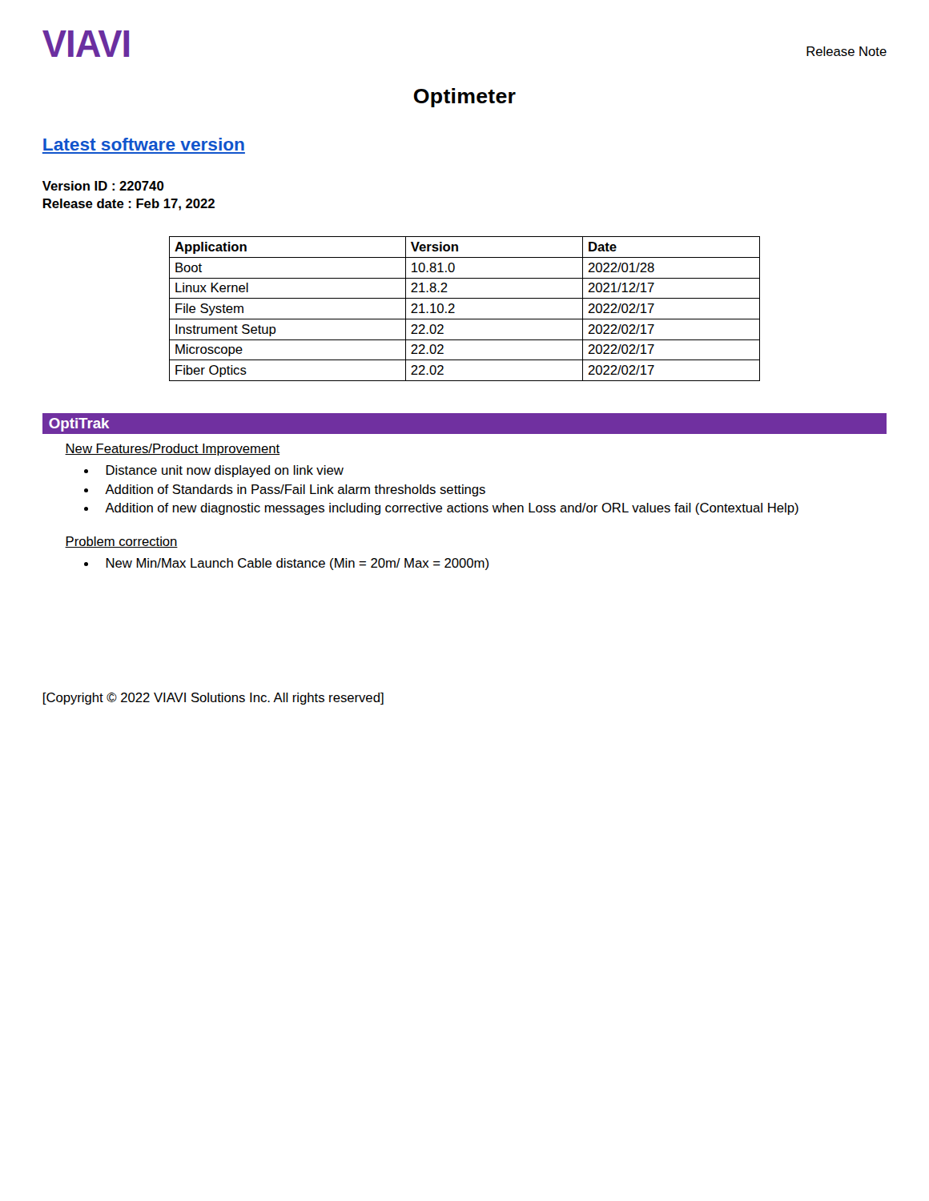VIAVI
Release Note
Optimeter
Latest software version
Version ID : 220740
Release date : Feb 17, 2022
| Application | Version | Date |
| --- | --- | --- |
| Boot | 10.81.0 | 2022/01/28 |
| Linux Kernel | 21.8.2 | 2021/12/17 |
| File System | 21.10.2 | 2022/02/17 |
| Instrument Setup | 22.02 | 2022/02/17 |
| Microscope | 22.02 | 2022/02/17 |
| Fiber Optics | 22.02 | 2022/02/17 |
OptiTrak
New Features/Product Improvement
Distance unit now displayed on link view
Addition of Standards in Pass/Fail Link alarm thresholds settings
Addition of new diagnostic messages including corrective actions when Loss and/or ORL values fail (Contextual Help)
Problem correction
New Min/Max Launch Cable distance (Min = 20m/ Max = 2000m)
[Copyright © 2022 VIAVI Solutions Inc. All rights reserved]